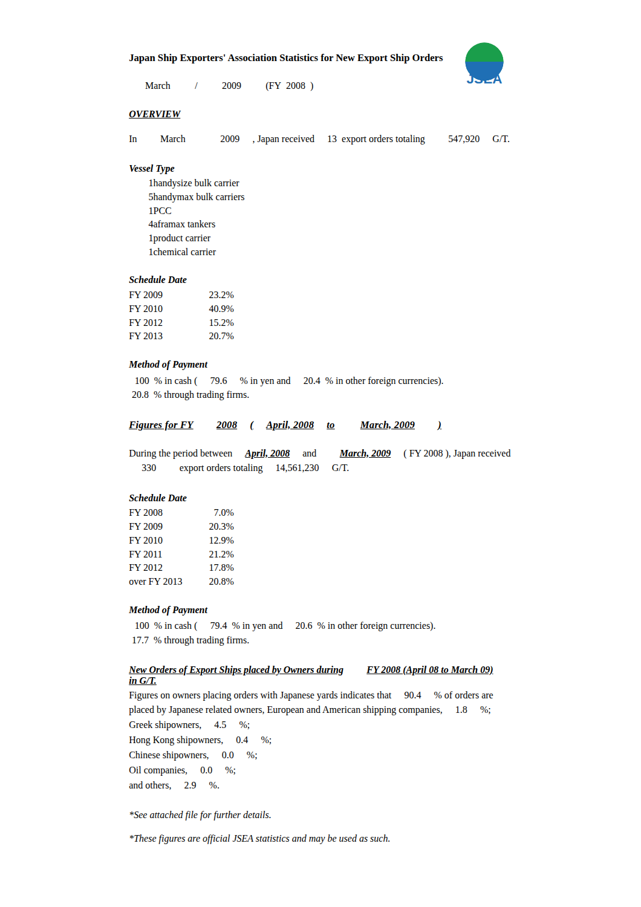JSEA
Japan Ship Exporters' Association Statistics for New Export Ship Orders
March / 2009 (FY 2008 )
OVERVIEW
In March 2009 , Japan received 13 export orders totaling 547,920 G/T.
Vessel Type
| 1 | handysize bulk carrier |
| 5 | handymax bulk carriers |
| 1 | PCC |
| 4 | aframax tankers |
| 1 | product carrier |
| 1 | chemical carrier |
Schedule Date
| FY 2009 | 23.2 | % |
| FY 2010 | 40.9 | % |
| FY 2012 | 15.2 | % |
| FY 2013 | 20.7 | % |
Method of Payment
100 % in cash ( 79.6 % in yen and 20.4 % in other foreign currencies).
20.8 % through trading firms.
Figures for FY 2008 ( April, 2008 to March, 2009 )
During the period between April, 2008 and March, 2009 ( FY 2008 ), Japan received 330 export orders totaling 14,561,230 G/T.
Schedule Date
| FY 2008 | 7.0 | % |
| FY 2009 | 20.3 | % |
| FY 2010 | 12.9 | % |
| FY 2011 | 21.2 | % |
| FY 2012 | 17.8 | % |
| over FY 2013 | 20.8 | % |
Method of Payment
100 % in cash ( 79.4 % in yen and 20.6 % in other foreign currencies).
17.7 % through trading firms.
New Orders of Export Ships placed by Owners during FY 2008 (April 08 to March 09) in G/T.
Figures on owners placing orders with Japanese yards indicates that 90.4 % of orders are placed by Japanese related owners, European and American shipping companies, 1.8 %;
Greek shipowners, 4.5 %;
Hong Kong shipowners, 0.4 %;
Chinese shipowners, 0.0 %;
Oil companies, 0.0 %;
and others, 2.9 %.
*See attached file for further details.
*These figures are official JSEA statistics and may be used as such.